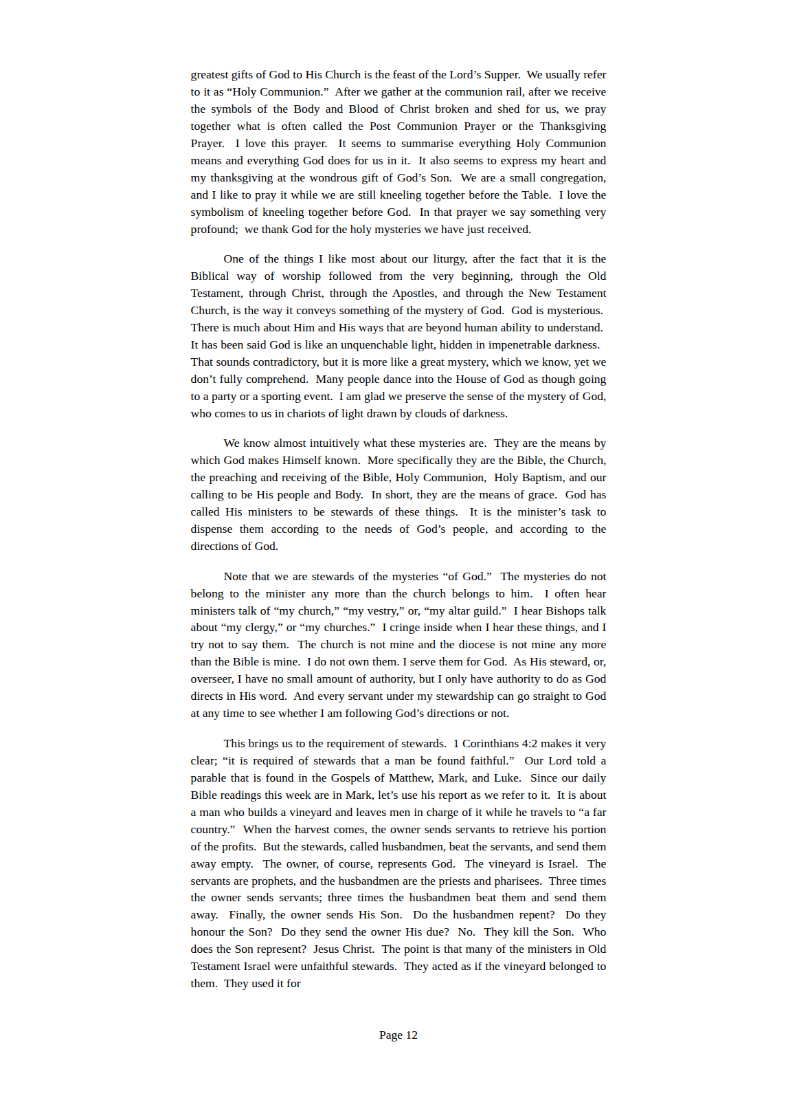greatest gifts of God to His Church is the feast of the Lord’s Supper. We usually refer to it as “Holy Communion.” After we gather at the communion rail, after we receive the symbols of the Body and Blood of Christ broken and shed for us, we pray together what is often called the Post Communion Prayer or the Thanksgiving Prayer. I love this prayer. It seems to summarise everything Holy Communion means and everything God does for us in it. It also seems to express my heart and my thanksgiving at the wondrous gift of God’s Son. We are a small congregation, and I like to pray it while we are still kneeling together before the Table. I love the symbolism of kneeling together before God. In that prayer we say something very profound; we thank God for the holy mysteries we have just received.
One of the things I like most about our liturgy, after the fact that it is the Biblical way of worship followed from the very beginning, through the Old Testament, through Christ, through the Apostles, and through the New Testament Church, is the way it conveys something of the mystery of God. God is mysterious. There is much about Him and His ways that are beyond human ability to understand. It has been said God is like an unquenchable light, hidden in impenetrable darkness. That sounds contradictory, but it is more like a great mystery, which we know, yet we don’t fully comprehend. Many people dance into the House of God as though going to a party or a sporting event. I am glad we preserve the sense of the mystery of God, who comes to us in chariots of light drawn by clouds of darkness.
We know almost intuitively what these mysteries are. They are the means by which God makes Himself known. More specifically they are the Bible, the Church, the preaching and receiving of the Bible, Holy Communion, Holy Baptism, and our calling to be His people and Body. In short, they are the means of grace. God has called His ministers to be stewards of these things. It is the minister’s task to dispense them according to the needs of God’s people, and according to the directions of God.
Note that we are stewards of the mysteries “of God.” The mysteries do not belong to the minister any more than the church belongs to him. I often hear ministers talk of “my church,” “my vestry,” or, “my altar guild.” I hear Bishops talk about “my clergy,” or “my churches.” I cringe inside when I hear these things, and I try not to say them. The church is not mine and the diocese is not mine any more than the Bible is mine. I do not own them. I serve them for God. As His steward, or, overseer, I have no small amount of authority, but I only have authority to do as God directs in His word. And every servant under my stewardship can go straight to God at any time to see whether I am following God’s directions or not.
This brings us to the requirement of stewards. 1 Corinthians 4:2 makes it very clear; “it is required of stewards that a man be found faithful.” Our Lord told a parable that is found in the Gospels of Matthew, Mark, and Luke. Since our daily Bible readings this week are in Mark, let’s use his report as we refer to it. It is about a man who builds a vineyard and leaves men in charge of it while he travels to “a far country.” When the harvest comes, the owner sends servants to retrieve his portion of the profits. But the stewards, called husbandmen, beat the servants, and send them away empty. The owner, of course, represents God. The vineyard is Israel. The servants are prophets, and the husbandmen are the priests and pharisees. Three times the owner sends servants; three times the husbandmen beat them and send them away. Finally, the owner sends His Son. Do the husbandmen repent? Do they honour the Son? Do they send the owner His due? No. They kill the Son. Who does the Son represent? Jesus Christ. The point is that many of the ministers in Old Testament Israel were unfaithful stewards. They acted as if the vineyard belonged to them. They used it for
Page 12